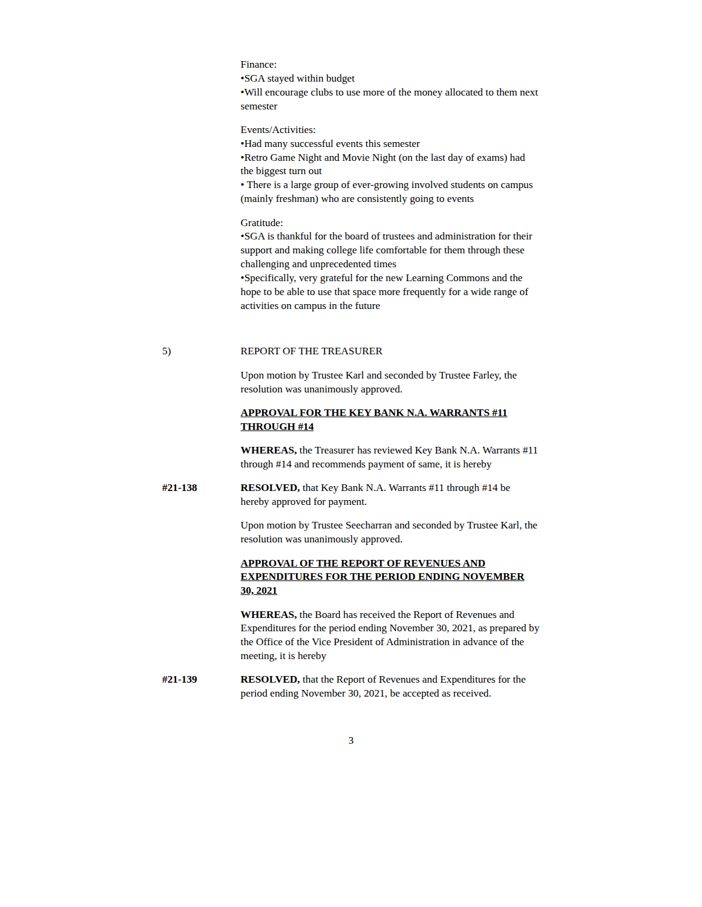Finance:
•SGA stayed within budget
•Will encourage clubs to use more of the money allocated to them next semester
Events/Activities:
•Had many successful events this semester
•Retro Game Night and Movie Night (on the last day of exams) had the biggest turn out
• There is a large group of ever-growing involved students on campus (mainly freshman) who are consistently going to events
Gratitude:
•SGA is thankful for the board of trustees and administration for their support and making college life comfortable for them through these challenging and unprecedented times
•Specifically, very grateful for the new Learning Commons and the hope to be able to use that space more frequently for a wide range of activities on campus in the future
5)
REPORT OF THE TREASURER
Upon motion by Trustee Karl and seconded by Trustee Farley, the resolution was unanimously approved.
APPROVAL FOR THE KEY BANK N.A. WARRANTS #11 THROUGH #14
WHEREAS, the Treasurer has reviewed Key Bank N.A. Warrants #11 through #14 and recommends payment of same, it is hereby
#21-138
RESOLVED, that Key Bank N.A. Warrants #11 through #14 be hereby approved for payment.
Upon motion by Trustee Seecharran and seconded by Trustee Karl, the resolution was unanimously approved.
APPROVAL OF THE REPORT OF REVENUES AND EXPENDITURES FOR THE PERIOD ENDING NOVEMBER 30, 2021
WHEREAS, the Board has received the Report of Revenues and Expenditures for the period ending November 30, 2021, as prepared by the Office of the Vice President of Administration in advance of the meeting, it is hereby
#21-139
RESOLVED, that the Report of Revenues and Expenditures for the period ending November 30, 2021, be accepted as received.
3